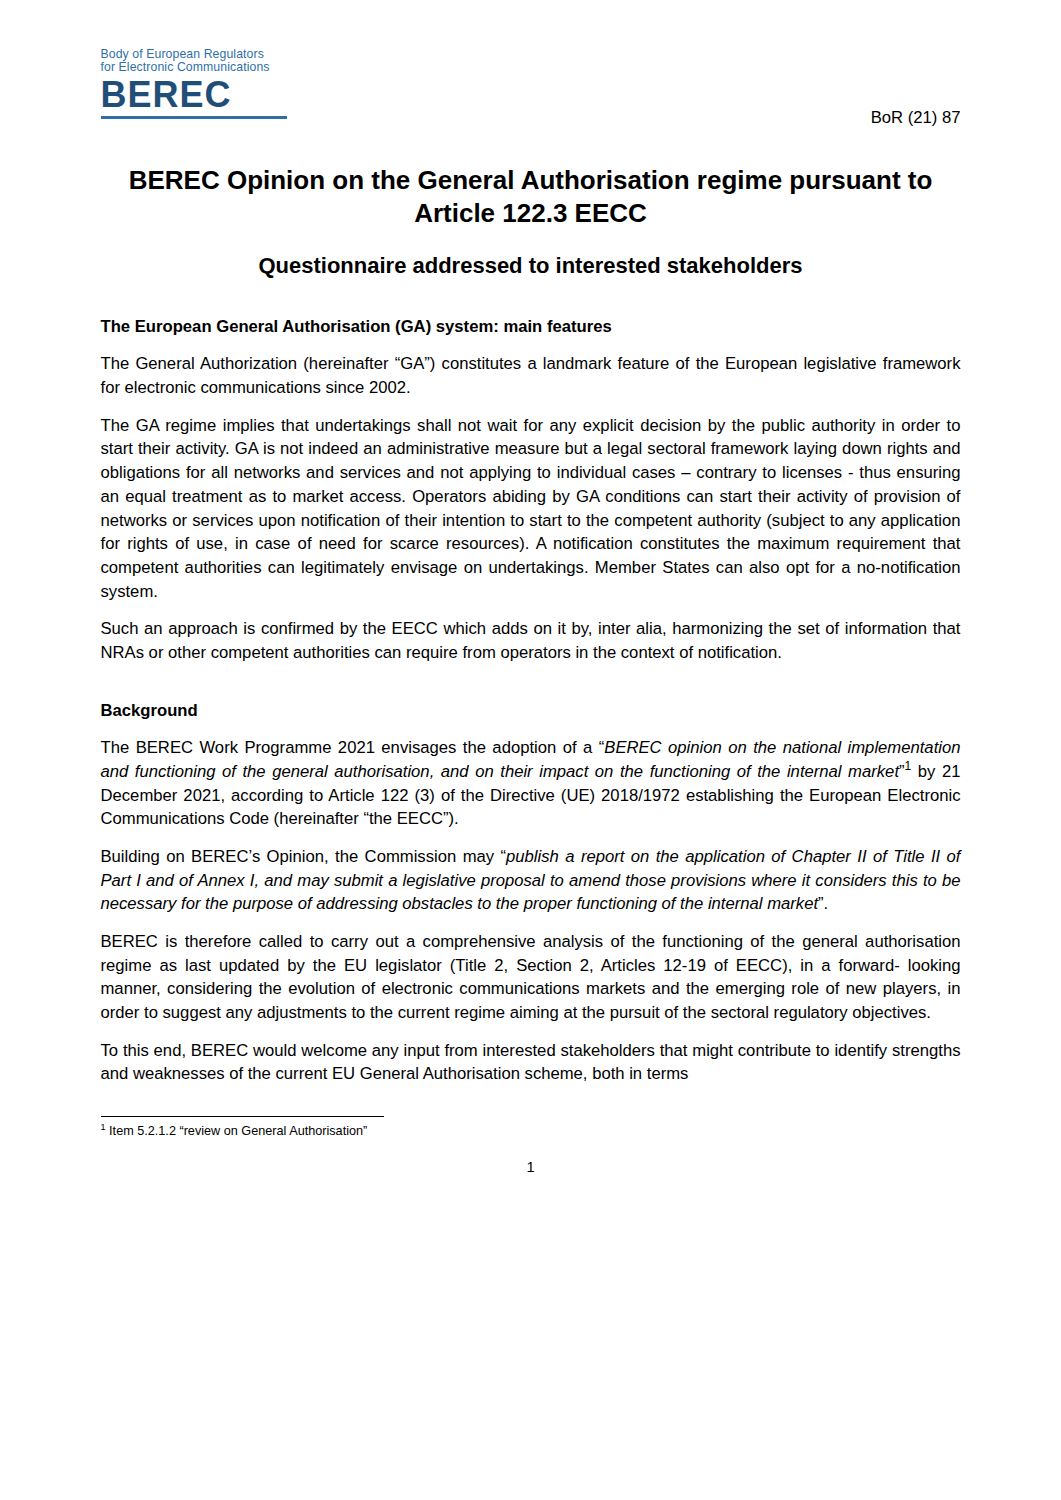Body of European Regulators
for Electronic Communications
BEREC
BoR (21) 87
BEREC Opinion on the General Authorisation regime pursuant to Article 122.3 EECC
Questionnaire addressed to interested stakeholders
The European General Authorisation (GA) system: main features
The General Authorization (hereinafter “GA”) constitutes a landmark feature of the European legislative framework for electronic communications since 2002.
The GA regime implies that undertakings shall not wait for any explicit decision by the public authority in order to start their activity. GA is not indeed an administrative measure but a legal sectoral framework laying down rights and obligations for all networks and services and not applying to individual cases – contrary to licenses - thus ensuring an equal treatment as to market access. Operators abiding by GA conditions can start their activity of provision of networks or services upon notification of their intention to start to the competent authority (subject to any application for rights of use, in case of need for scarce resources). A notification constitutes the maximum requirement that competent authorities can legitimately envisage on undertakings. Member States can also opt for a no-notification system.
Such an approach is confirmed by the EECC which adds on it by, inter alia, harmonizing the set of information that NRAs or other competent authorities can require from operators in the context of notification.
Background
The BEREC Work Programme 2021 envisages the adoption of a “BEREC opinion on the national implementation and functioning of the general authorisation, and on their impact on the functioning of the internal market”1 by 21 December 2021, according to Article 122 (3) of the Directive (UE) 2018/1972 establishing the European Electronic Communications Code (hereinafter “the EECC”).
Building on BEREC’s Opinion, the Commission may “publish a report on the application of Chapter II of Title II of Part I and of Annex I, and may submit a legislative proposal to amend those provisions where it considers this to be necessary for the purpose of addressing obstacles to the proper functioning of the internal market”.
BEREC is therefore called to carry out a comprehensive analysis of the functioning of the general authorisation regime as last updated by the EU legislator (Title 2, Section 2, Articles 12-19 of EECC), in a forward- looking manner, considering the evolution of electronic communications markets and the emerging role of new players, in order to suggest any adjustments to the current regime aiming at the pursuit of the sectoral regulatory objectives.
To this end, BEREC would welcome any input from interested stakeholders that might contribute to identify strengths and weaknesses of the current EU General Authorisation scheme, both in terms
1 Item 5.2.1.2 “review on General Authorisation”
1